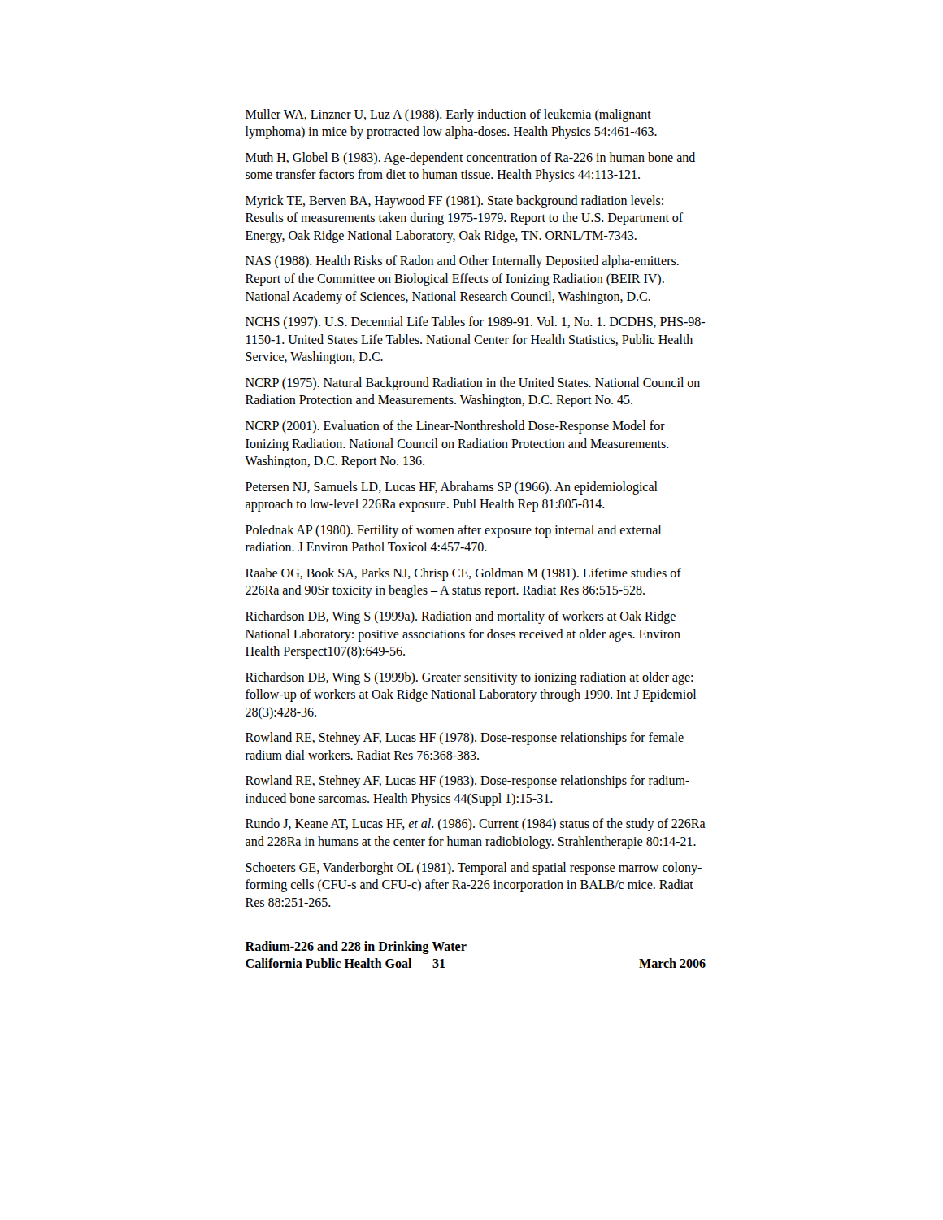Muller WA, Linzner U, Luz A (1988). Early induction of leukemia (malignant lymphoma) in mice by protracted low alpha-doses. Health Physics 54:461-463.
Muth H, Globel B (1983). Age-dependent concentration of Ra-226 in human bone and some transfer factors from diet to human tissue. Health Physics 44:113-121.
Myrick TE, Berven BA, Haywood FF (1981). State background radiation levels: Results of measurements taken during 1975-1979. Report to the U.S. Department of Energy, Oak Ridge National Laboratory, Oak Ridge, TN. ORNL/TM-7343.
NAS (1988). Health Risks of Radon and Other Internally Deposited alpha-emitters. Report of the Committee on Biological Effects of Ionizing Radiation (BEIR IV). National Academy of Sciences, National Research Council, Washington, D.C.
NCHS (1997). U.S. Decennial Life Tables for 1989-91. Vol. 1, No. 1. DCDHS, PHS-98-1150-1. United States Life Tables. National Center for Health Statistics, Public Health Service, Washington, D.C.
NCRP (1975). Natural Background Radiation in the United States. National Council on Radiation Protection and Measurements. Washington, D.C. Report No. 45.
NCRP (2001). Evaluation of the Linear-Nonthreshold Dose-Response Model for Ionizing Radiation. National Council on Radiation Protection and Measurements. Washington, D.C. Report No. 136.
Petersen NJ, Samuels LD, Lucas HF, Abrahams SP (1966). An epidemiological approach to low-level 226Ra exposure. Publ Health Rep 81:805-814.
Polednak AP (1980). Fertility of women after exposure top internal and external radiation. J Environ Pathol Toxicol 4:457-470.
Raabe OG, Book SA, Parks NJ, Chrisp CE, Goldman M (1981). Lifetime studies of 226Ra and 90Sr toxicity in beagles – A status report. Radiat Res 86:515-528.
Richardson DB, Wing S (1999a). Radiation and mortality of workers at Oak Ridge National Laboratory: positive associations for doses received at older ages. Environ Health Perspect107(8):649-56.
Richardson DB, Wing S (1999b). Greater sensitivity to ionizing radiation at older age: follow-up of workers at Oak Ridge National Laboratory through 1990. Int J Epidemiol 28(3):428-36.
Rowland RE, Stehney AF, Lucas HF (1978). Dose-response relationships for female radium dial workers. Radiat Res 76:368-383.
Rowland RE, Stehney AF, Lucas HF (1983). Dose-response relationships for radium-induced bone sarcomas. Health Physics 44(Suppl 1):15-31.
Rundo J, Keane AT, Lucas HF, et al. (1986). Current (1984) status of the study of 226Ra and 228Ra in humans at the center for human radiobiology. Strahlentherapie 80:14-21.
Schoeters GE, Vanderborght OL (1981). Temporal and spatial response marrow colony-forming cells (CFU-s and CFU-c) after Ra-226 incorporation in BALB/c mice. Radiat Res 88:251-265.
Radium-226 and 228 in Drinking Water California Public Health Goal 31 March 2006